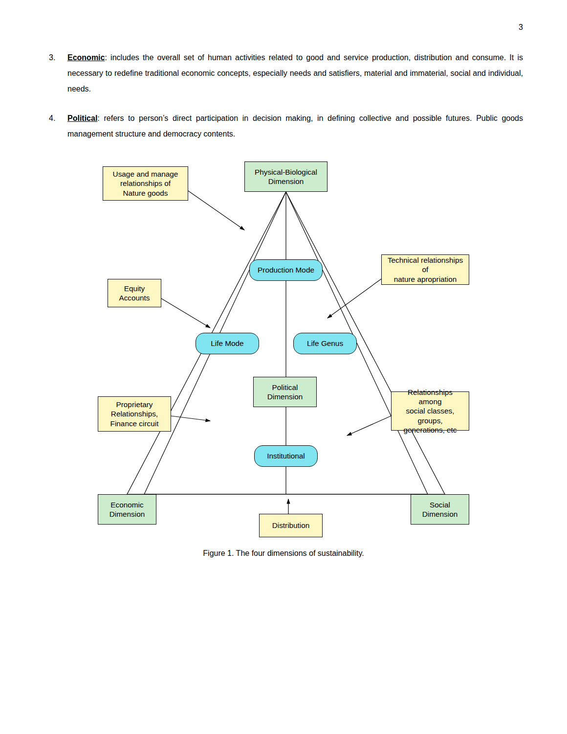3
Economic: includes the overall set of human activities related to good and service production, distribution and consume. It is necessary to redefine traditional economic concepts, especially needs and satisfiers, material and immaterial, social and individual, needs.
Political: refers to person’s direct participation in decision making, in defining collective and possible futures. Public goods management structure and democracy contents.
Physical-Biological
Dimension
Political
Dimension
Economic
Dimension
Social
Dimension
Usage and manage
relationships of
Nature goods
Technical relationships of
nature apropriation
Equity
Accounts
Proprietary
Relationships,
Finance circuit
Relationships among
social classes, groups,
generations, etc
Distribution
Production Mode
Life Mode
Life Genus
Institutional
Figure 1. The four dimensions of sustainability.